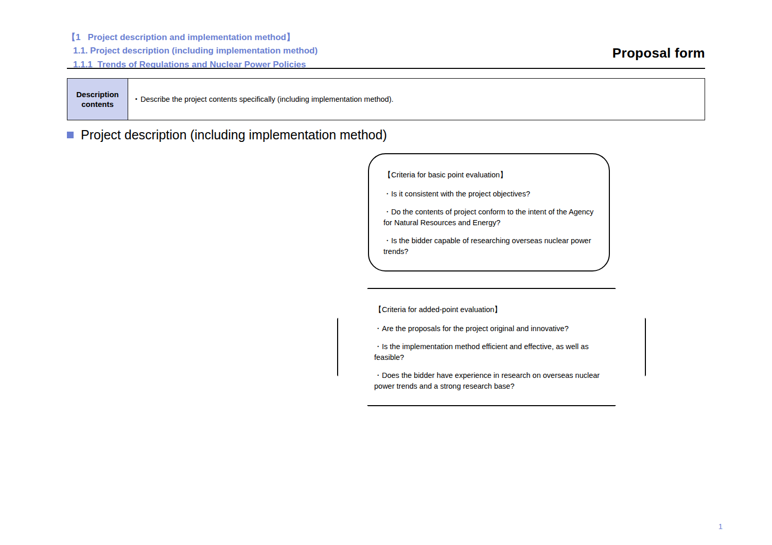【1 Project description and implementation method】
1.1. Project description (including implementation method)
1.1.1 Trends of Regulations and Nuclear Power Policies
Proposal form
Description
contents
▪Describe the project contents specifically (including implementation method).
Project description (including implementation method)
【Criteria for basic point evaluation】
・Is it consistent with the project objectives?
・Do the contents of project conform to the intent of the Agency for Natural Resources and Energy?
・Is the bidder capable of researching overseas nuclear power trends?
【Criteria for added-point evaluation】
・Are the proposals for the project original and innovative?
・Is the implementation method efficient and effective, as well as feasible?
・Does the bidder have experience in research on overseas nuclear power trends and a strong research base?
1